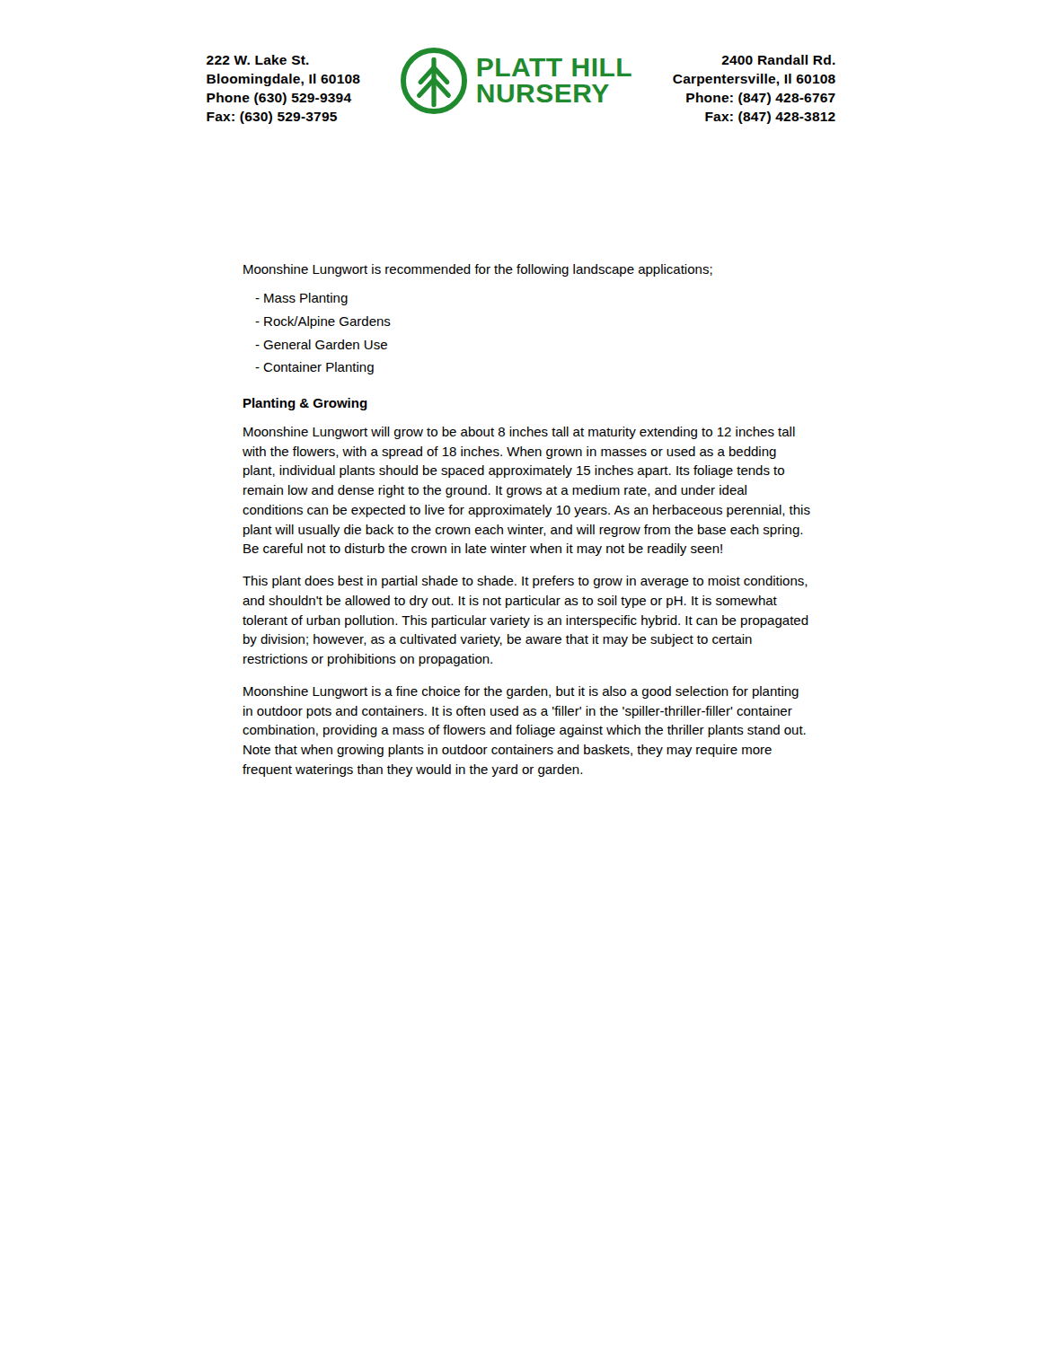222 W. Lake St.
Bloomingdale, Il 60108
Phone (630) 529-9394
Fax: (630) 529-3795
PLATT HILL NURSERY
2400 Randall Rd.
Carpentersville, Il 60108
Phone: (847) 428-6767
Fax: (847) 428-3812
Moonshine Lungwort is recommended for the following landscape applications;
Mass Planting
Rock/Alpine Gardens
General Garden Use
Container Planting
Planting & Growing
Moonshine Lungwort will grow to be about 8 inches tall at maturity extending to 12 inches tall with the flowers, with a spread of 18 inches. When grown in masses or used as a bedding plant, individual plants should be spaced approximately 15 inches apart. Its foliage tends to remain low and dense right to the ground. It grows at a medium rate, and under ideal conditions can be expected to live for approximately 10 years. As an herbaceous perennial, this plant will usually die back to the crown each winter, and will regrow from the base each spring. Be careful not to disturb the crown in late winter when it may not be readily seen!
This plant does best in partial shade to shade. It prefers to grow in average to moist conditions, and shouldn't be allowed to dry out. It is not particular as to soil type or pH. It is somewhat tolerant of urban pollution. This particular variety is an interspecific hybrid. It can be propagated by division; however, as a cultivated variety, be aware that it may be subject to certain restrictions or prohibitions on propagation.
Moonshine Lungwort is a fine choice for the garden, but it is also a good selection for planting in outdoor pots and containers. It is often used as a 'filler' in the 'spiller-thriller-filler' container combination, providing a mass of flowers and foliage against which the thriller plants stand out. Note that when growing plants in outdoor containers and baskets, they may require more frequent waterings than they would in the yard or garden.